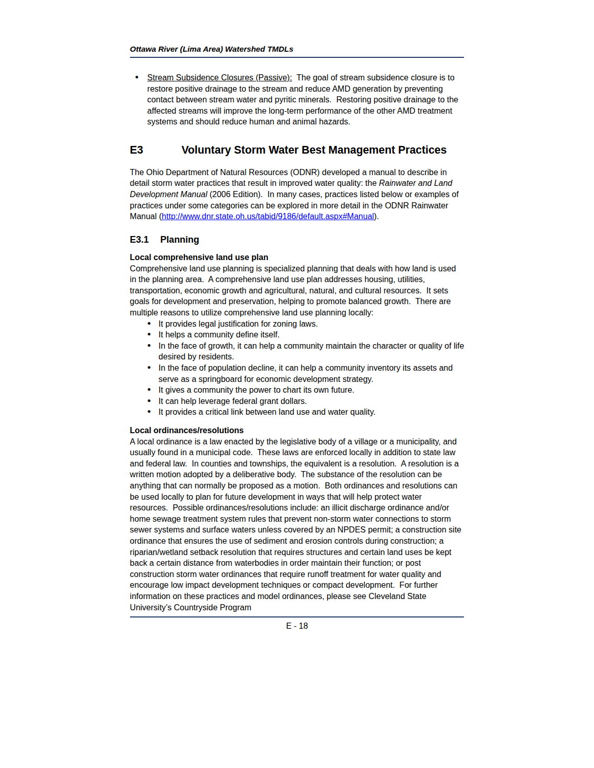Ottawa River (Lima Area) Watershed TMDLs
Stream Subsidence Closures (Passive): The goal of stream subsidence closure is to restore positive drainage to the stream and reduce AMD generation by preventing contact between stream water and pyritic minerals. Restoring positive drainage to the affected streams will improve the long-term performance of the other AMD treatment systems and should reduce human and animal hazards.
E3 Voluntary Storm Water Best Management Practices
The Ohio Department of Natural Resources (ODNR) developed a manual to describe in detail storm water practices that result in improved water quality: the Rainwater and Land Development Manual (2006 Edition). In many cases, practices listed below or examples of practices under some categories can be explored in more detail in the ODNR Rainwater Manual (http://www.dnr.state.oh.us/tabid/9186/default.aspx#Manual).
E3.1 Planning
Local comprehensive land use plan
Comprehensive land use planning is specialized planning that deals with how land is used in the planning area. A comprehensive land use plan addresses housing, utilities, transportation, economic growth and agricultural, natural, and cultural resources. It sets goals for development and preservation, helping to promote balanced growth. There are multiple reasons to utilize comprehensive land use planning locally:
It provides legal justification for zoning laws.
It helps a community define itself.
In the face of growth, it can help a community maintain the character or quality of life desired by residents.
In the face of population decline, it can help a community inventory its assets and serve as a springboard for economic development strategy.
It gives a community the power to chart its own future.
It can help leverage federal grant dollars.
It provides a critical link between land use and water quality.
Local ordinances/resolutions
A local ordinance is a law enacted by the legislative body of a village or a municipality, and usually found in a municipal code. These laws are enforced locally in addition to state law and federal law. In counties and townships, the equivalent is a resolution. A resolution is a written motion adopted by a deliberative body. The substance of the resolution can be anything that can normally be proposed as a motion. Both ordinances and resolutions can be used locally to plan for future development in ways that will help protect water resources. Possible ordinances/resolutions include: an illicit discharge ordinance and/or home sewage treatment system rules that prevent non-storm water connections to storm sewer systems and surface waters unless covered by an NPDES permit; a construction site ordinance that ensures the use of sediment and erosion controls during construction; a riparian/wetland setback resolution that requires structures and certain land uses be kept back a certain distance from waterbodies in order maintain their function; or post construction storm water ordinances that require runoff treatment for water quality and encourage low impact development techniques or compact development. For further information on these practices and model ordinances, please see Cleveland State University’s Countryside Program
E - 18